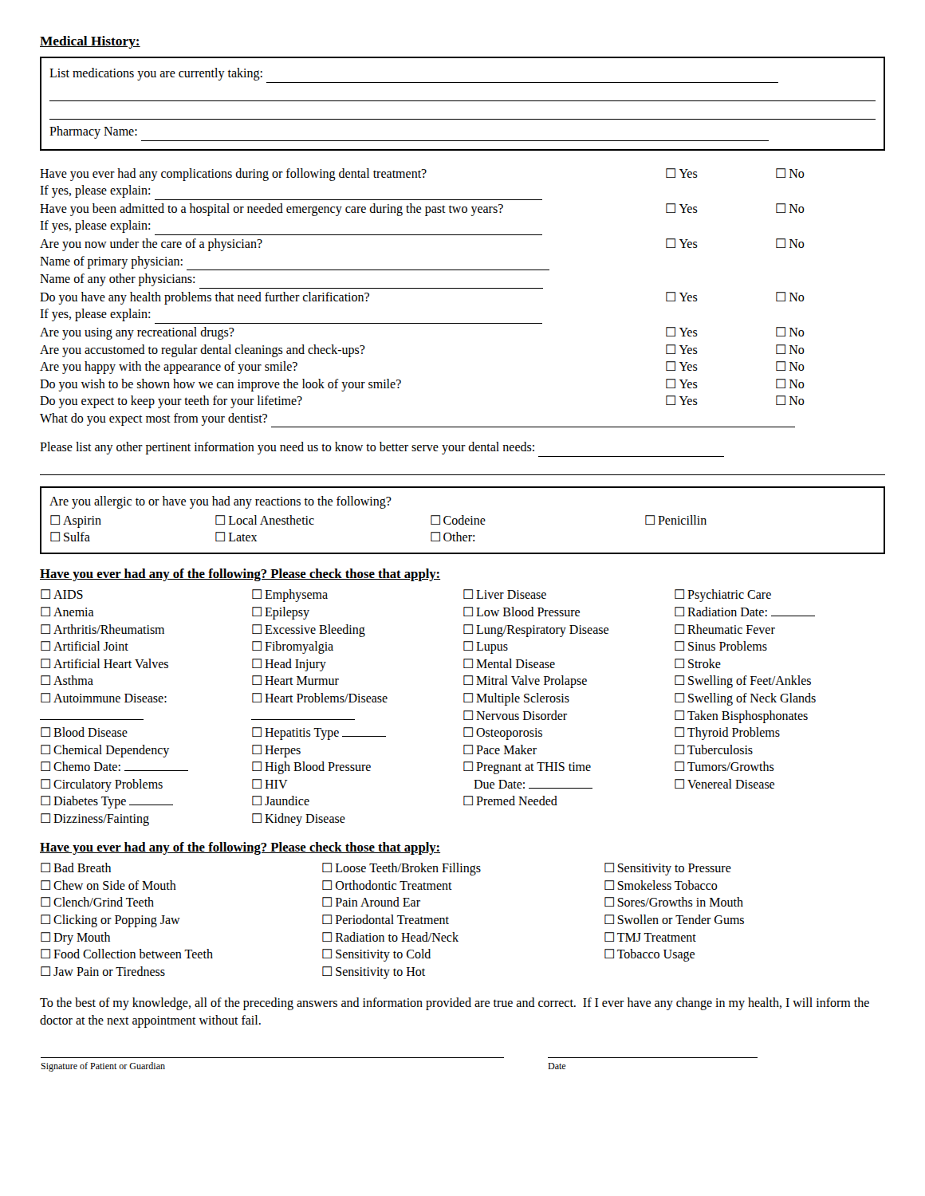Medical History:
List medications you are currently taking:
Pharmacy Name:
| Have you ever had any complications during or following dental treatment? | Yes | No |
| If yes, please explain: | | |
| Have you been admitted to a hospital or needed emergency care during the past two years? | Yes | No |
| If yes, please explain: | | |
| Are you now under the care of a physician? | Yes | No |
| Name of primary physician: | | |
| Name of any other physicians: | | |
| Do you have any health problems that need further clarification? | Yes | No |
| If yes, please explain: | | |
| Are you using any recreational drugs? | Yes | No |
| Are you accustomed to regular dental cleanings and check-ups? | Yes | No |
| Are you happy with the appearance of your smile? | Yes | No |
| Do you wish to be shown how we can improve the look of your smile? | Yes | No |
| Do you expect to keep your teeth for your lifetime? | Yes | No |
What do you expect most from your dentist?
Please list any other pertinent information you need us to know to better serve your dental needs:
Are you allergic to or have you had any reactions to the following?
| Aspirin | Local Anesthetic | Codeine | Penicillin |
| Sulfa | Latex | Other: | |
Have you ever had any of the following? Please check those that apply:
| AIDS Anemia Arthritis/Rheumatism Artificial Joint Artificial Heart Valves Asthma Autoimmune Disease: Blood Disease Chemical Dependency Chemo Date: Circulatory Problems Diabetes Type Dizziness/Fainting | Emphysema Epilepsy Excessive Bleeding Fibromyalgia Head Injury Heart Murmur Heart Problems/Disease Hepatitis Type Herpes High Blood Pressure HIV Jaundice Kidney Disease | Liver Disease Low Blood Pressure Lung/Respiratory Disease Lupus Mental Disease Mitral Valve Prolapse Multiple Sclerosis Nervous Disorder Osteoporosis Pace Maker Pregnant at THIS time Due Date: Premed Needed | Psychiatric Care Radiation Date: Rheumatic Fever Sinus Problems Stroke Swelling of Feet/Ankles Swelling of Neck Glands Taken Bisphosphonates Thyroid Problems Tuberculosis Tumors/Growths Venereal Disease |
Have you ever had any of the following? Please check those that apply:
| Bad Breath Chew on Side of Mouth Clench/Grind Teeth Clicking or Popping Jaw Dry Mouth Food Collection between Teeth Jaw Pain or Tiredness | Loose Teeth/Broken Fillings Orthodontic Treatment Pain Around Ear Periodontal Treatment Radiation to Head/Neck Sensitivity to Cold Sensitivity to Hot | Sensitivity to Pressure Smokeless Tobacco Sores/Growths in Mouth Swollen or Tender Gums TMJ Treatment Tobacco Usage |
To the best of my knowledge, all of the preceding answers and information provided are true and correct. If I ever have any change in my health, I will inform the doctor at the next appointment without fail.
| Signature of Patient or Guardian | | Date | |